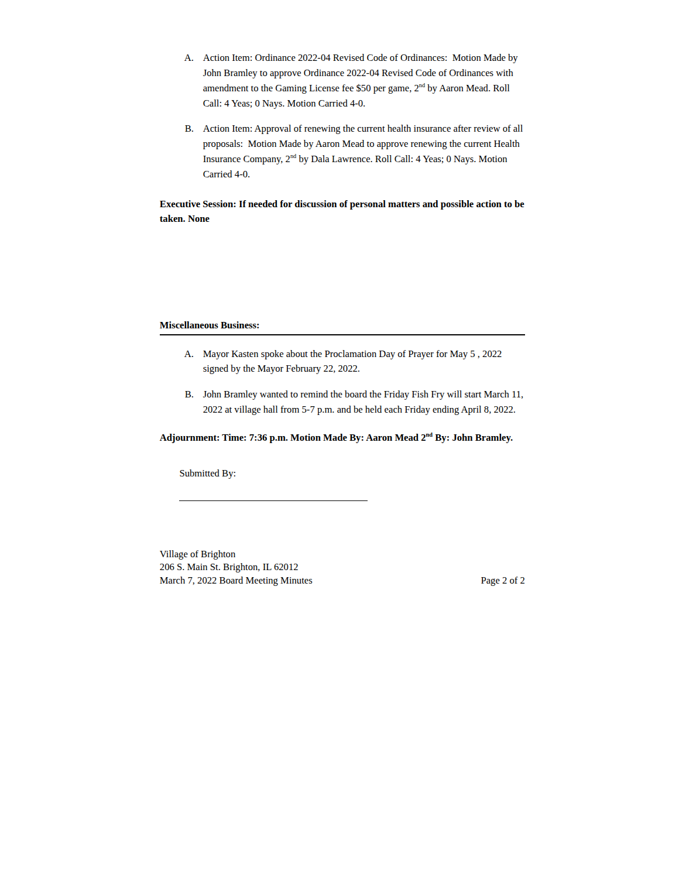Action Item: Ordinance 2022-04 Revised Code of Ordinances: Motion Made by John Bramley to approve Ordinance 2022-04 Revised Code of Ordinances with amendment to the Gaming License fee $50 per game, 2nd by Aaron Mead. Roll Call: 4 Yeas; 0 Nays. Motion Carried 4-0.
Action Item: Approval of renewing the current health insurance after review of all proposals: Motion Made by Aaron Mead to approve renewing the current Health Insurance Company, 2nd by Dala Lawrence. Roll Call: 4 Yeas; 0 Nays. Motion Carried 4-0.
Executive Session: If needed for discussion of personal matters and possible action to be taken. None
Miscellaneous Business:
Mayor Kasten spoke about the Proclamation Day of Prayer for May 5 , 2022 signed by the Mayor February 22, 2022.
John Bramley wanted to remind the board the Friday Fish Fry will start March 11, 2022 at village hall from 5-7 p.m. and be held each Friday ending April 8, 2022.
Adjournment: Time: 7:36 p.m. Motion Made By: Aaron Mead 2nd By: John Bramley.
Submitted By:
Village of Brighton
206 S. Main St. Brighton, IL 62012
March 7, 2022 Board Meeting Minutes Page 2 of 2